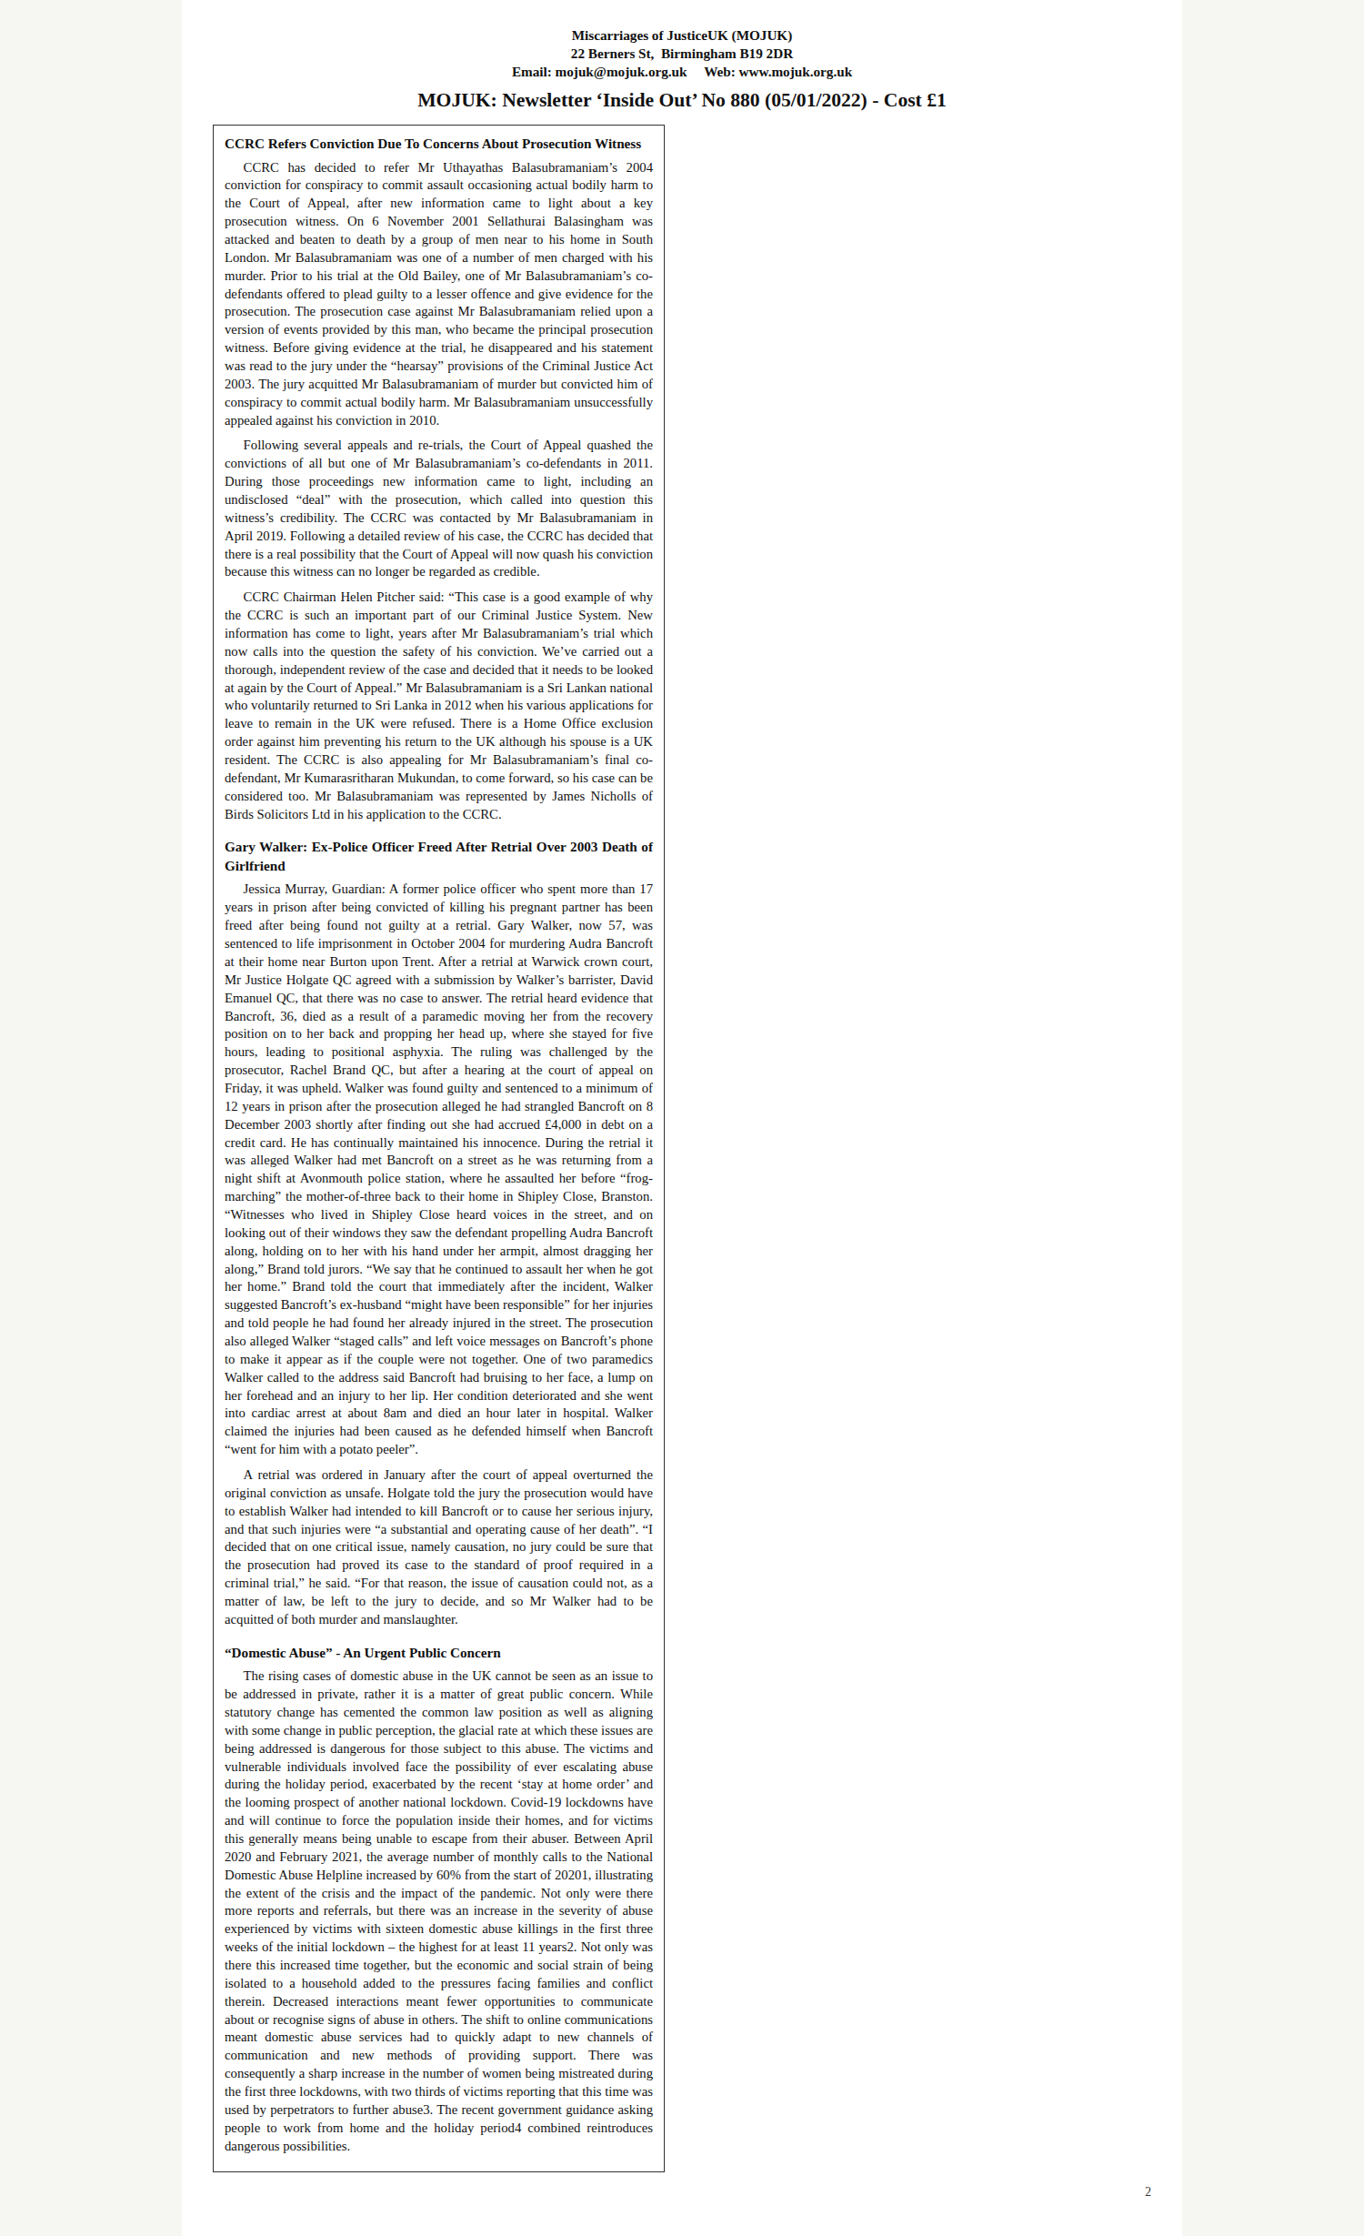Miscarriages of JusticeUK (MOJUK)
22 Berners St, Birmingham B19 2DR
Email: mojuk@mojuk.org.uk Web: www.mojuk.org.uk
MOJUK: Newsletter ‘Inside Out’ No 880 (05/01/2022) - Cost £1
CCRC Refers Conviction Due To Concerns About Prosecution Witness
CCRC has decided to refer Mr Uthayathas Balasubramaniam’s 2004 conviction for conspiracy to commit assault occasioning actual bodily harm to the Court of Appeal, after new information came to light about a key prosecution witness. On 6 November 2001 Sellathurai Balasingham was attacked and beaten to death by a group of men near to his home in South London. Mr Balasubramaniam was one of a number of men charged with his murder. Prior to his trial at the Old Bailey, one of Mr Balasubramaniam’s co-defendants offered to plead guilty to a lesser offence and give evidence for the prosecution. The prosecution case against Mr Balasubramaniam relied upon a version of events provided by this man, who became the principal prosecution witness. Before giving evidence at the trial, he disappeared and his statement was read to the jury under the “hearsay” provisions of the Criminal Justice Act 2003. The jury acquitted Mr Balasubramaniam of murder but convicted him of conspiracy to commit actual bodily harm. Mr Balasubramaniam unsuccessfully appealed against his conviction in 2010.
Following several appeals and re-trials, the Court of Appeal quashed the convictions of all but one of Mr Balasubramaniam’s co-defendants in 2011. During those proceedings new information came to light, including an undisclosed “deal” with the prosecution, which called into question this witness’s credibility. The CCRC was contacted by Mr Balasubramaniam in April 2019. Following a detailed review of his case, the CCRC has decided that there is a real possibility that the Court of Appeal will now quash his conviction because this witness can no longer be regarded as credible.
CCRC Chairman Helen Pitcher said: “This case is a good example of why the CCRC is such an important part of our Criminal Justice System. New information has come to light, years after Mr Balasubramaniam’s trial which now calls into the question the safety of his conviction. We’ve carried out a thorough, independent review of the case and decided that it needs to be looked at again by the Court of Appeal.” Mr Balasubramaniam is a Sri Lankan national who voluntarily returned to Sri Lanka in 2012 when his various applications for leave to remain in the UK were refused. There is a Home Office exclusion order against him preventing his return to the UK although his spouse is a UK resident. The CCRC is also appealing for Mr Balasubramaniam’s final co-defendant, Mr Kumarasritharan Mukundan, to come forward, so his case can be considered too. Mr Balasubramaniam was represented by James Nicholls of Birds Solicitors Ltd in his application to the CCRC.
Gary Walker: Ex-Police Officer Freed After Retrial Over 2003 Death of Girlfriend
Jessica Murray, Guardian: A former police officer who spent more than 17 years in prison after being convicted of killing his pregnant partner has been freed after being found not guilty at a retrial. Gary Walker, now 57, was sentenced to life imprisonment in October 2004 for murdering Audra Bancroft at their home near Burton upon Trent. After a retrial at Warwick crown court, Mr Justice Holgate QC agreed with a submission by Walker’s barrister, David Emanuel QC, that there was no case to answer. The retrial heard evidence that Bancroft, 36, died as a result of a paramedic moving her from the recovery position on to her back and propping her head up, where she stayed for five hours, leading to positional asphyxia. The ruling was challenged by the prosecutor, Rachel Brand QC, but after a hearing at the court of appeal on Friday, it was upheld. Walker was found guilty and sentenced to a minimum of 12 years in prison after the prosecution alleged he had strangled Bancroft on 8 December 2003 shortly after finding out she had accrued £4,000 in debt on a credit card. He has continually maintained his innocence. During the retrial it was alleged Walker had met Bancroft on a street as he was returning from a night shift at Avonmouth police station, where he assaulted her before “frog-marching” the mother-of-three back to their home in Shipley Close, Branston. “Witnesses who lived in Shipley Close heard voices in the street, and on looking out of their windows they saw the defendant propelling Audra Bancroft along, holding on to her with his hand under her armpit, almost dragging her along,” Brand told jurors. “We say that he continued to assault her when he got her home.” Brand told the court that immediately after the incident, Walker suggested Bancroft’s ex-husband “might have been responsible” for her injuries and told people he had found her already injured in the street. The prosecution also alleged Walker “staged calls” and left voice messages on Bancroft’s phone to make it appear as if the couple were not together. One of two paramedics Walker called to the address said Bancroft had bruising to her face, a lump on her forehead and an injury to her lip. Her condition deteriorated and she went into cardiac arrest at about 8am and died an hour later in hospital. Walker claimed the injuries had been caused as he defended himself when Bancroft “went for him with a potato peeler”.
A retrial was ordered in January after the court of appeal overturned the original conviction as unsafe. Holgate told the jury the prosecution would have to establish Walker had intended to kill Bancroft or to cause her serious injury, and that such injuries were “a substantial and operating cause of her death”. “I decided that on one critical issue, namely causation, no jury could be sure that the prosecution had proved its case to the standard of proof required in a criminal trial,” he said. “For that reason, the issue of causation could not, as a matter of law, be left to the jury to decide, and so Mr Walker had to be acquitted of both murder and manslaughter.
“Domestic Abuse” - An Urgent Public Concern
The rising cases of domestic abuse in the UK cannot be seen as an issue to be addressed in private, rather it is a matter of great public concern. While statutory change has cemented the common law position as well as aligning with some change in public perception, the glacial rate at which these issues are being addressed is dangerous for those subject to this abuse. The victims and vulnerable individuals involved face the possibility of ever escalating abuse during the holiday period, exacerbated by the recent ‘stay at home order’ and the looming prospect of another national lockdown. Covid-19 lockdowns have and will continue to force the population inside their homes, and for victims this generally means being unable to escape from their abuser. Between April 2020 and February 2021, the average number of monthly calls to the National Domestic Abuse Helpline increased by 60% from the start of 20201, illustrating the extent of the crisis and the impact of the pandemic. Not only were there more reports and referrals, but there was an increase in the severity of abuse experienced by victims with sixteen domestic abuse killings in the first three weeks of the initial lockdown – the highest for at least 11 years2. Not only was there this increased time together, but the economic and social strain of being isolated to a household added to the pressures facing families and conflict therein. Decreased interactions meant fewer opportunities to communicate about or recognise signs of abuse in others. The shift to online communications meant domestic abuse services had to quickly adapt to new channels of communication and new methods of providing support. There was consequently a sharp increase in the number of women being mistreated during the first three lockdowns, with two thirds of victims reporting that this time was used by perpetrators to further abuse3. The recent government guidance asking people to work from home and the holiday period4 combined reintroduces dangerous possibilities.
2